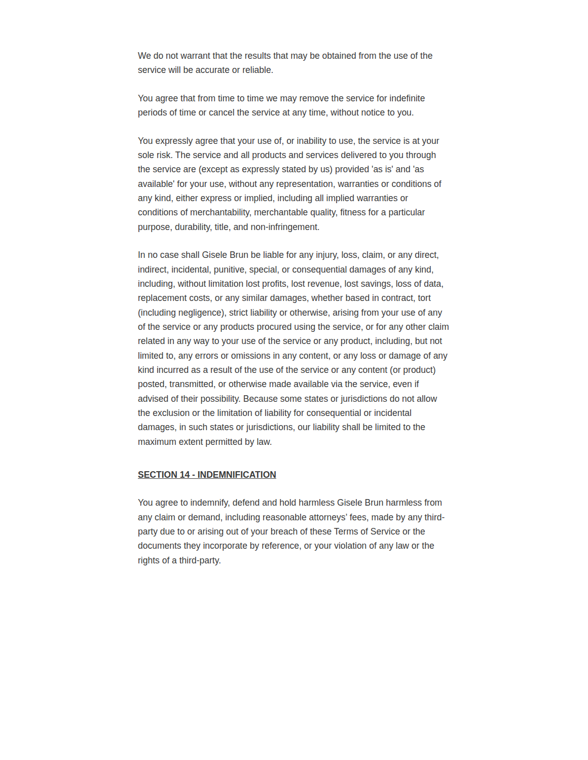We do not warrant that the results that may be obtained from the use of the service will be accurate or reliable.
You agree that from time to time we may remove the service for indefinite periods of time or cancel the service at any time, without notice to you.
You expressly agree that your use of, or inability to use, the service is at your sole risk. The service and all products and services delivered to you through the service are (except as expressly stated by us) provided 'as is' and 'as available' for your use, without any representation, warranties or conditions of any kind, either express or implied, including all implied warranties or conditions of merchantability, merchantable quality, fitness for a particular purpose, durability, title, and non-infringement.
In no case shall Gisele Brun be liable for any injury, loss, claim, or any direct, indirect, incidental, punitive, special, or consequential damages of any kind, including, without limitation lost profits, lost revenue, lost savings, loss of data, replacement costs, or any similar damages, whether based in contract, tort (including negligence), strict liability or otherwise, arising from your use of any of the service or any products procured using the service, or for any other claim related in any way to your use of the service or any product, including, but not limited to, any errors or omissions in any content, or any loss or damage of any kind incurred as a result of the use of the service or any content (or product) posted, transmitted, or otherwise made available via the service, even if advised of their possibility. Because some states or jurisdictions do not allow the exclusion or the limitation of liability for consequential or incidental damages, in such states or jurisdictions, our liability shall be limited to the maximum extent permitted by law.
SECTION 14 - INDEMNIFICATION
You agree to indemnify, defend and hold harmless Gisele Brun harmless from any claim or demand, including reasonable attorneys’ fees, made by any third-party due to or arising out of your breach of these Terms of Service or the documents they incorporate by reference, or your violation of any law or the rights of a third-party.